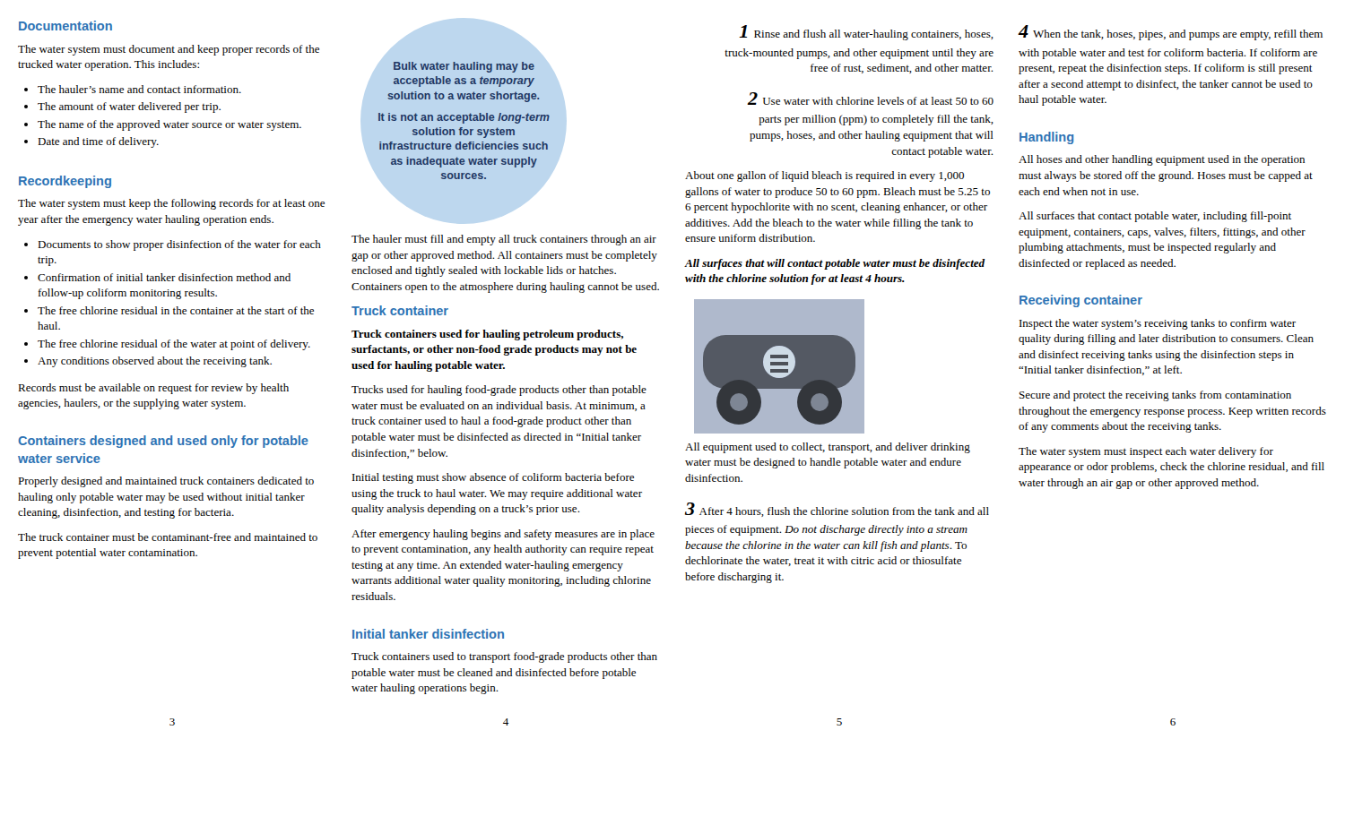Documentation
The water system must document and keep proper records of the trucked water operation. This includes:
The hauler’s name and contact information.
The amount of water delivered per trip.
The name of the approved water source or water system.
Date and time of delivery.
Recordkeeping
The water system must keep the following records for at least one year after the emergency water hauling operation ends.
Documents to show proper disinfection of the water for each trip.
Confirmation of initial tanker disinfection method and follow-up coliform monitoring results.
The free chlorine residual in the container at the start of the haul.
The free chlorine residual of the water at point of delivery.
Any conditions observed about the receiving tank.
Records must be available on request for review by health agencies, haulers, or the supplying water system.
Containers designed and used only for potable water service
Properly designed and maintained truck containers dedicated to hauling only potable water may be used without initial tanker cleaning, disinfection, and testing for bacteria.
The truck container must be contaminant-free and maintained to prevent potential water contamination.
3
Bulk water hauling may be acceptable as a temporary solution to a water shortage.
It is not an acceptable long-term solution for system infrastructure deficiencies such as inadequate water supply sources.
The hauler must fill and empty all truck containers through an air gap or other approved method. All containers must be completely enclosed and tightly sealed with lockable lids or hatches. Containers open to the atmosphere during hauling cannot be used.
Truck container
Truck containers used for hauling petroleum products, surfactants, or other non-food grade products may not be used for hauling potable water.
Trucks used for hauling food-grade products other than potable water must be evaluated on an individual basis. At minimum, a truck container used to haul a food-grade product other than potable water must be disinfected as directed in “Initial tanker disinfection,” below.
Initial testing must show absence of coliform bacteria before using the truck to haul water. We may require additional water quality analysis depending on a truck’s prior use.
After emergency hauling begins and safety measures are in place to prevent contamination, any health authority can require repeat testing at any time. An extended water-hauling emergency warrants additional water quality monitoring, including chlorine residuals.
Initial tanker disinfection
Truck containers used to transport food-grade products other than potable water must be cleaned and disinfected before potable water hauling operations begin.
4
1 Rinse and flush all water-hauling containers, hoses, truck-mounted pumps, and other equipment until they are free of rust, sediment, and other matter.
2 Use water with chlorine levels of at least 50 to 60 parts per million (ppm) to completely fill the tank, pumps, hoses, and other hauling equipment that will contact potable water.
About one gallon of liquid bleach is required in every 1,000 gallons of water to produce 50 to 60 ppm. Bleach must be 5.25 to 6 percent hypochlorite with no scent, cleaning enhancer, or other additives. Add the bleach to the water while filling the tank to ensure uniform distribution.
All surfaces that will contact potable water must be disinfected with the chlorine solution for at least 4 hours.
All equipment used to collect, transport, and deliver drinking water must be designed to handle potable water and endure disinfection.
3 After 4 hours, flush the chlorine solution from the tank and all pieces of equipment. Do not discharge directly into a stream because the chlorine in the water can kill fish and plants. To dechlorinate the water, treat it with citric acid or thiosulfate before discharging it.
5
4 When the tank, hoses, pipes, and pumps are empty, refill them with potable water and test for coliform bacteria. If coliform are present, repeat the disinfection steps. If coliform is still present after a second attempt to disinfect, the tanker cannot be used to haul potable water.
Handling
All hoses and other handling equipment used in the operation must always be stored off the ground. Hoses must be capped at each end when not in use.
All surfaces that contact potable water, including fill-point equipment, containers, caps, valves, filters, fittings, and other plumbing attachments, must be inspected regularly and disinfected or replaced as needed.
Receiving container
Inspect the water system’s receiving tanks to confirm water quality during filling and later distribution to consumers. Clean and disinfect receiving tanks using the disinfection steps in “Initial tanker disinfection,” at left.
Secure and protect the receiving tanks from contamination throughout the emergency response process. Keep written records of any comments about the receiving tanks.
The water system must inspect each water delivery for appearance or odor problems, check the chlorine residual, and fill water through an air gap or other approved method.
6